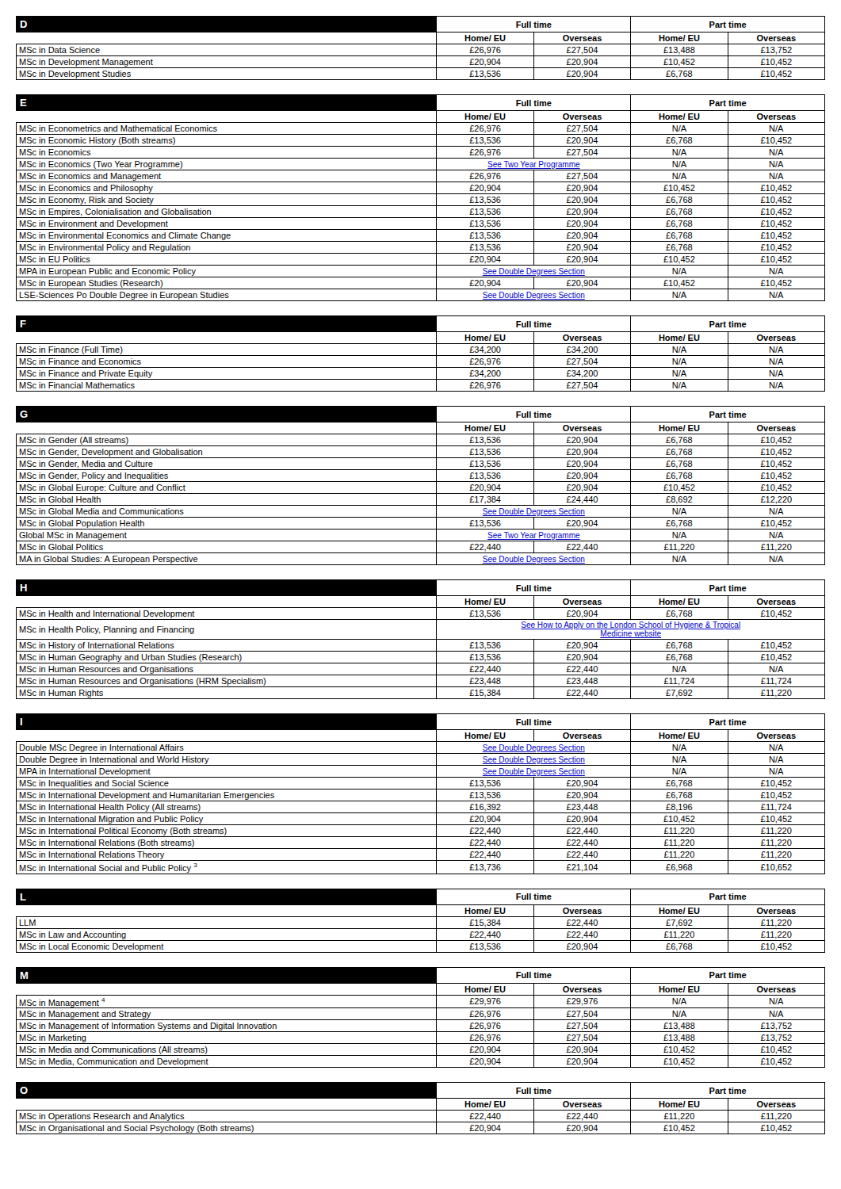| D | Full time | Part time |
| --- | --- | --- |
| | Home/ EU | Overseas | Home/ EU | Overseas |
| MSc in Data Science | £26,976 | £27,504 | £13,488 | £13,752 |
| MSc in Development Management | £20,904 | £20,904 | £10,452 | £10,452 |
| MSc in Development Studies | £13,536 | £20,904 | £6,768 | £10,452 |
| E | Full time | Part time |
| --- | --- | --- |
| | Home/ EU | Overseas | Home/ EU | Overseas |
| MSc in Econometrics and Mathematical Economics | £26,976 | £27,504 | N/A | N/A |
| MSc in Economic History (Both streams) | £13,536 | £20,904 | £6,768 | £10,452 |
| MSc in Economics | £26,976 | £27,504 | N/A | N/A |
| MSc in Economics (Two Year Programme) | See Two Year Programme | N/A | N/A |
| MSc in Economics and Management | £26,976 | £27,504 | N/A | N/A |
| MSc in Economics and Philosophy | £20,904 | £20,904 | £10,452 | £10,452 |
| MSc in Economy, Risk and Society | £13,536 | £20,904 | £6,768 | £10,452 |
| MSc in Empires, Colonialisation and Globalisation | £13,536 | £20,904 | £6,768 | £10,452 |
| MSc in Environment and Development | £13,536 | £20,904 | £6,768 | £10,452 |
| MSc in Environmental Economics and Climate Change | £13,536 | £20,904 | £6,768 | £10,452 |
| MSc in Environmental Policy and Regulation | £13,536 | £20,904 | £6,768 | £10,452 |
| MSc in EU Politics | £20,904 | £20,904 | £10,452 | £10,452 |
| MPA in European Public and Economic Policy | See Double Degrees Section | N/A | N/A |
| MSc in European Studies (Research) | £20,904 | £20,904 | £10,452 | £10,452 |
| LSE-Sciences Po Double Degree in European Studies | See Double Degrees Section | N/A | N/A |
| F | Full time | Part time |
| --- | --- | --- |
| | Home/ EU | Overseas | Home/ EU | Overseas |
| MSc in Finance (Full Time) | £34,200 | £34,200 | N/A | N/A |
| MSc in Finance and Economics | £26,976 | £27,504 | N/A | N/A |
| MSc in Finance and Private Equity | £34,200 | £34,200 | N/A | N/A |
| MSc in Financial Mathematics | £26,976 | £27,504 | N/A | N/A |
| G | Full time | Part time |
| --- | --- | --- |
| | Home/ EU | Overseas | Home/ EU | Overseas |
| MSc in Gender (All streams) | £13,536 | £20,904 | £6,768 | £10,452 |
| MSc in Gender, Development and Globalisation | £13,536 | £20,904 | £6,768 | £10,452 |
| MSc in Gender, Media and Culture | £13,536 | £20,904 | £6,768 | £10,452 |
| MSc in Gender, Policy and Inequalities | £13,536 | £20,904 | £6,768 | £10,452 |
| MSc in Global Europe: Culture and Conflict | £20,904 | £20,904 | £10,452 | £10,452 |
| MSc in Global Health | £17,384 | £24,440 | £8,692 | £12,220 |
| MSc in Global Media and Communications | See Double Degrees Section | N/A | N/A |
| MSc in Global Population Health | £13,536 | £20,904 | £6,768 | £10,452 |
| Global MSc in Management | See Two Year Programme | N/A | N/A |
| MSc in Global Politics | £22,440 | £22,440 | £11,220 | £11,220 |
| MA in Global Studies: A European Perspective | See Double Degrees Section | N/A | N/A |
| H | Full time | Part time |
| --- | --- | --- |
| | Home/ EU | Overseas | Home/ EU | Overseas |
| MSc in Health and International Development | £13,536 | £20,904 | £6,768 | £10,452 |
| MSc in Health Policy, Planning and Financing | See How to Apply on the London School of Hygiene & Tropical Medicine website |
| MSc in History of International Relations | £13,536 | £20,904 | £6,768 | £10,452 |
| MSc in Human Geography and Urban Studies (Research) | £13,536 | £20,904 | £6,768 | £10,452 |
| MSc in Human Resources and Organisations | £22,440 | £22,440 | N/A | N/A |
| MSc in Human Resources and Organisations (HRM Specialism) | £23,448 | £23,448 | £11,724 | £11,724 |
| MSc in Human Rights | £15,384 | £22,440 | £7,692 | £11,220 |
| I | Full time | Part time |
| --- | --- | --- |
| | Home/ EU | Overseas | Home/ EU | Overseas |
| Double MSc Degree in International Affairs | See Double Degrees Section | N/A | N/A |
| Double Degree in International and World History | See Double Degrees Section | N/A | N/A |
| MPA in International Development | See Double Degrees Section | N/A | N/A |
| MSc in Inequalities and Social Science | £13,536 | £20,904 | £6,768 | £10,452 |
| MSc in International Development and Humanitarian Emergencies | £13,536 | £20,904 | £6,768 | £10,452 |
| MSc in International Health Policy (All streams) | £16,392 | £23,448 | £8,196 | £11,724 |
| MSc in International Migration and Public Policy | £20,904 | £20,904 | £10,452 | £10,452 |
| MSc in International Political Economy (Both streams) | £22,440 | £22,440 | £11,220 | £11,220 |
| MSc in International Relations (Both streams) | £22,440 | £22,440 | £11,220 | £11,220 |
| MSc in International Relations Theory | £22,440 | £22,440 | £11,220 | £11,220 |
| MSc in International Social and Public Policy 3 | £13,736 | £21,104 | £6,968 | £10,652 |
| L | Full time | Part time |
| --- | --- | --- |
| | Home/ EU | Overseas | Home/ EU | Overseas |
| LLM | £15,384 | £22,440 | £7,692 | £11,220 |
| MSc in Law and Accounting | £22,440 | £22,440 | £11,220 | £11,220 |
| MSc in Local Economic Development | £13,536 | £20,904 | £6,768 | £10,452 |
| M | Full time | Part time |
| --- | --- | --- |
| | Home/ EU | Overseas | Home/ EU | Overseas |
| MSc in Management 4 | £29,976 | £29,976 | N/A | N/A |
| MSc in Management and Strategy | £26,976 | £27,504 | N/A | N/A |
| MSc in Management of Information Systems and Digital Innovation | £26,976 | £27,504 | £13,488 | £13,752 |
| MSc in Marketing | £26,976 | £27,504 | £13,488 | £13,752 |
| MSc in Media and Communications (All streams) | £20,904 | £20,904 | £10,452 | £10,452 |
| MSc in Media, Communication and Development | £20,904 | £20,904 | £10,452 | £10,452 |
| O | Full time | Part time |
| --- | --- | --- |
| | Home/ EU | Overseas | Home/ EU | Overseas |
| MSc in Operations Research and Analytics | £22,440 | £22,440 | £11,220 | £11,220 |
| MSc in Organisational and Social Psychology (Both streams) | £20,904 | £20,904 | £10,452 | £10,452 |